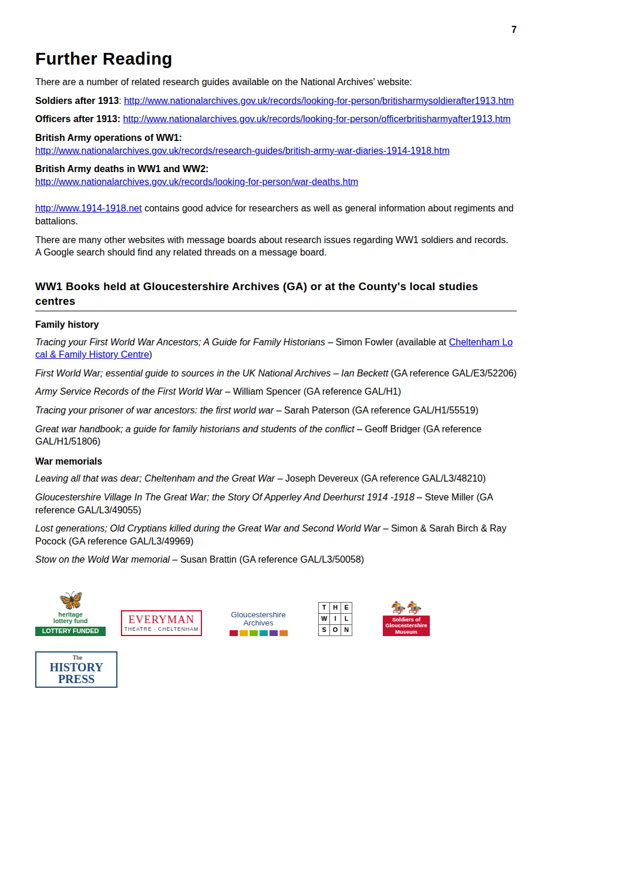7
Further Reading
There are a number of related research guides available on the National Archives' website:
Soldiers after 1913: http://www.nationalarchives.gov.uk/records/looking-for-person/britisharmysoldierafter1913.htm
Officers after 1913: http://www.nationalarchives.gov.uk/records/looking-for-person/officerbritisharmyafter1913.htm
British Army operations of WW1:
http://www.nationalarchives.gov.uk/records/research-guides/british-army-war-diaries-1914-1918.htm
British Army deaths in WW1 and WW2:
http://www.nationalarchives.gov.uk/records/looking-for-person/war-deaths.htm
http://www.1914-1918.net contains good advice for researchers as well as general information about regiments and battalions.
There are many other websites with message boards about research issues regarding WW1 soldiers and records. A Google search should find any related threads on a message board.
WW1 Books held at Gloucestershire Archives (GA) or at the County's local studies centres
Family history
Tracing your First World War Ancestors; A Guide for Family Historians – Simon Fowler (available at Cheltenham Local & Family History Centre)
First World War; essential guide to sources in the UK National Archives – Ian Beckett (GA reference GAL/E3/52206)
Army Service Records of the First World War – William Spencer (GA reference GAL/H1)
Tracing your prisoner of war ancestors: the first world war – Sarah Paterson (GA reference GAL/H1/55519)
Great war handbook; a guide for family historians and students of the conflict – Geoff Bridger (GA reference GAL/H1/51806)
War memorials
Leaving all that was dear; Cheltenham and the Great War – Joseph Devereux (GA reference GAL/L3/48210)
Gloucestershire Village In The Great War; the Story Of Apperley And Deerhurst 1914 -1918 – Steve Miller (GA reference GAL/L3/49055)
Lost generations; Old Cryptians killed during the Great War and Second World War – Simon & Sarah Birch & Ray Pocock (GA reference GAL/L3/49969)
Stow on the Wold War memorial – Susan Brattin (GA reference GAL/L3/50058)
🦋
heritage
lottery fund
LOTTERY FUNDED
EVERYMAN
THEATRE · CHELTENHAM
Gloucestershire Archives
| T | H | E |
| W | I | L |
| S | O | N |
🏇🏇
Soldiers of
Gloucestershire
Museum
The
HISTORY
PRESS